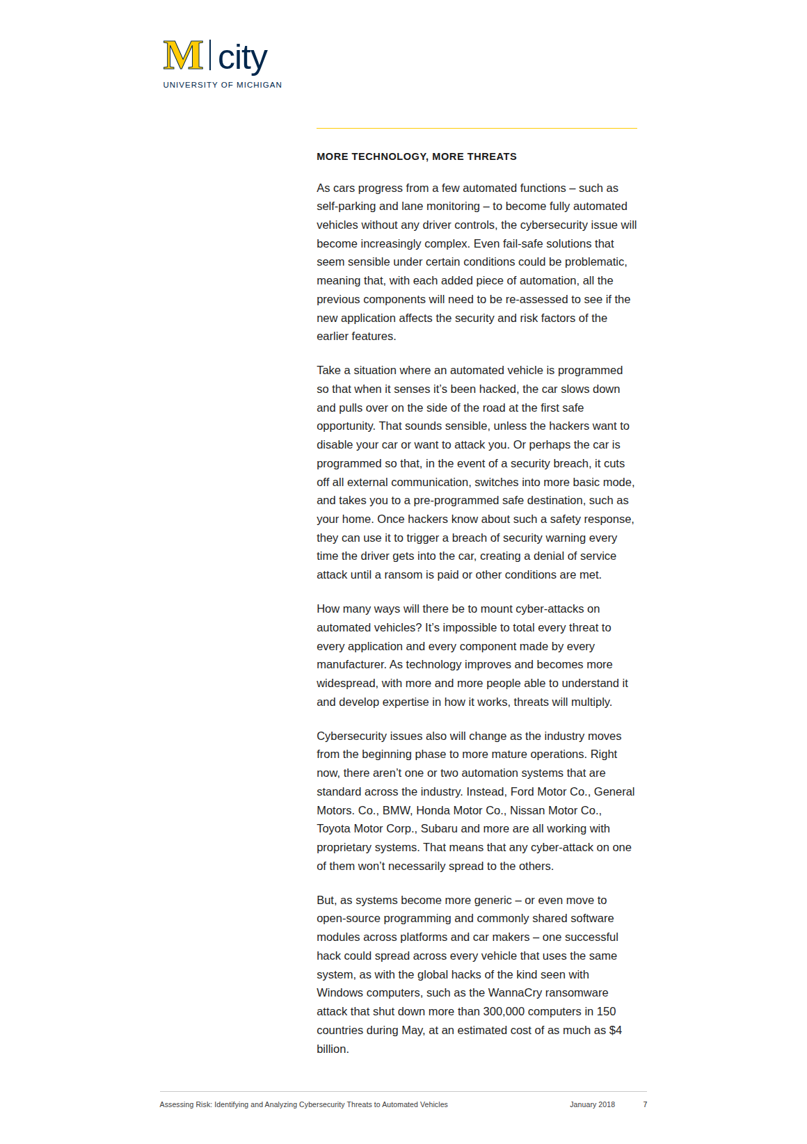M city
UNIVERSITY OF MICHIGAN
More Technology, More Threats
As cars progress from a few automated functions – such as self-parking and lane monitoring – to become fully automated vehicles without any driver controls, the cybersecurity issue will become increasingly complex. Even fail-safe solutions that seem sensible under certain conditions could be problematic, meaning that, with each added piece of automation, all the previous components will need to be re-assessed to see if the new application affects the security and risk factors of the earlier features.
Take a situation where an automated vehicle is programmed so that when it senses it’s been hacked, the car slows down and pulls over on the side of the road at the first safe opportunity. That sounds sensible, unless the hackers want to disable your car or want to attack you. Or perhaps the car is programmed so that, in the event of a security breach, it cuts off all external communication, switches into more basic mode, and takes you to a pre-programmed safe destination, such as your home. Once hackers know about such a safety response, they can use it to trigger a breach of security warning every time the driver gets into the car, creating a denial of service attack until a ransom is paid or other conditions are met.
How many ways will there be to mount cyber-attacks on automated vehicles? It’s impossible to total every threat to every application and every component made by every manufacturer. As technology improves and becomes more widespread, with more and more people able to understand it and develop expertise in how it works, threats will multiply.
Cybersecurity issues also will change as the industry moves from the beginning phase to more mature operations. Right now, there aren’t one or two automation systems that are standard across the industry. Instead, Ford Motor Co., General Motors. Co., BMW, Honda Motor Co., Nissan Motor Co., Toyota Motor Corp., Subaru and more are all working with proprietary systems. That means that any cyber-attack on one of them won’t necessarily spread to the others.
But, as systems become more generic – or even move to open-source programming and commonly shared software modules across platforms and car makers – one successful hack could spread across every vehicle that uses the same system, as with the global hacks of the kind seen with Windows computers, such as the WannaCry ransomware attack that shut down more than 300,000 computers in 150 countries during May, at an estimated cost of as much as $4 billion.
Assessing Risk: Identifying and Analyzing Cybersecurity Threats to Automated Vehicles
January 2018 7